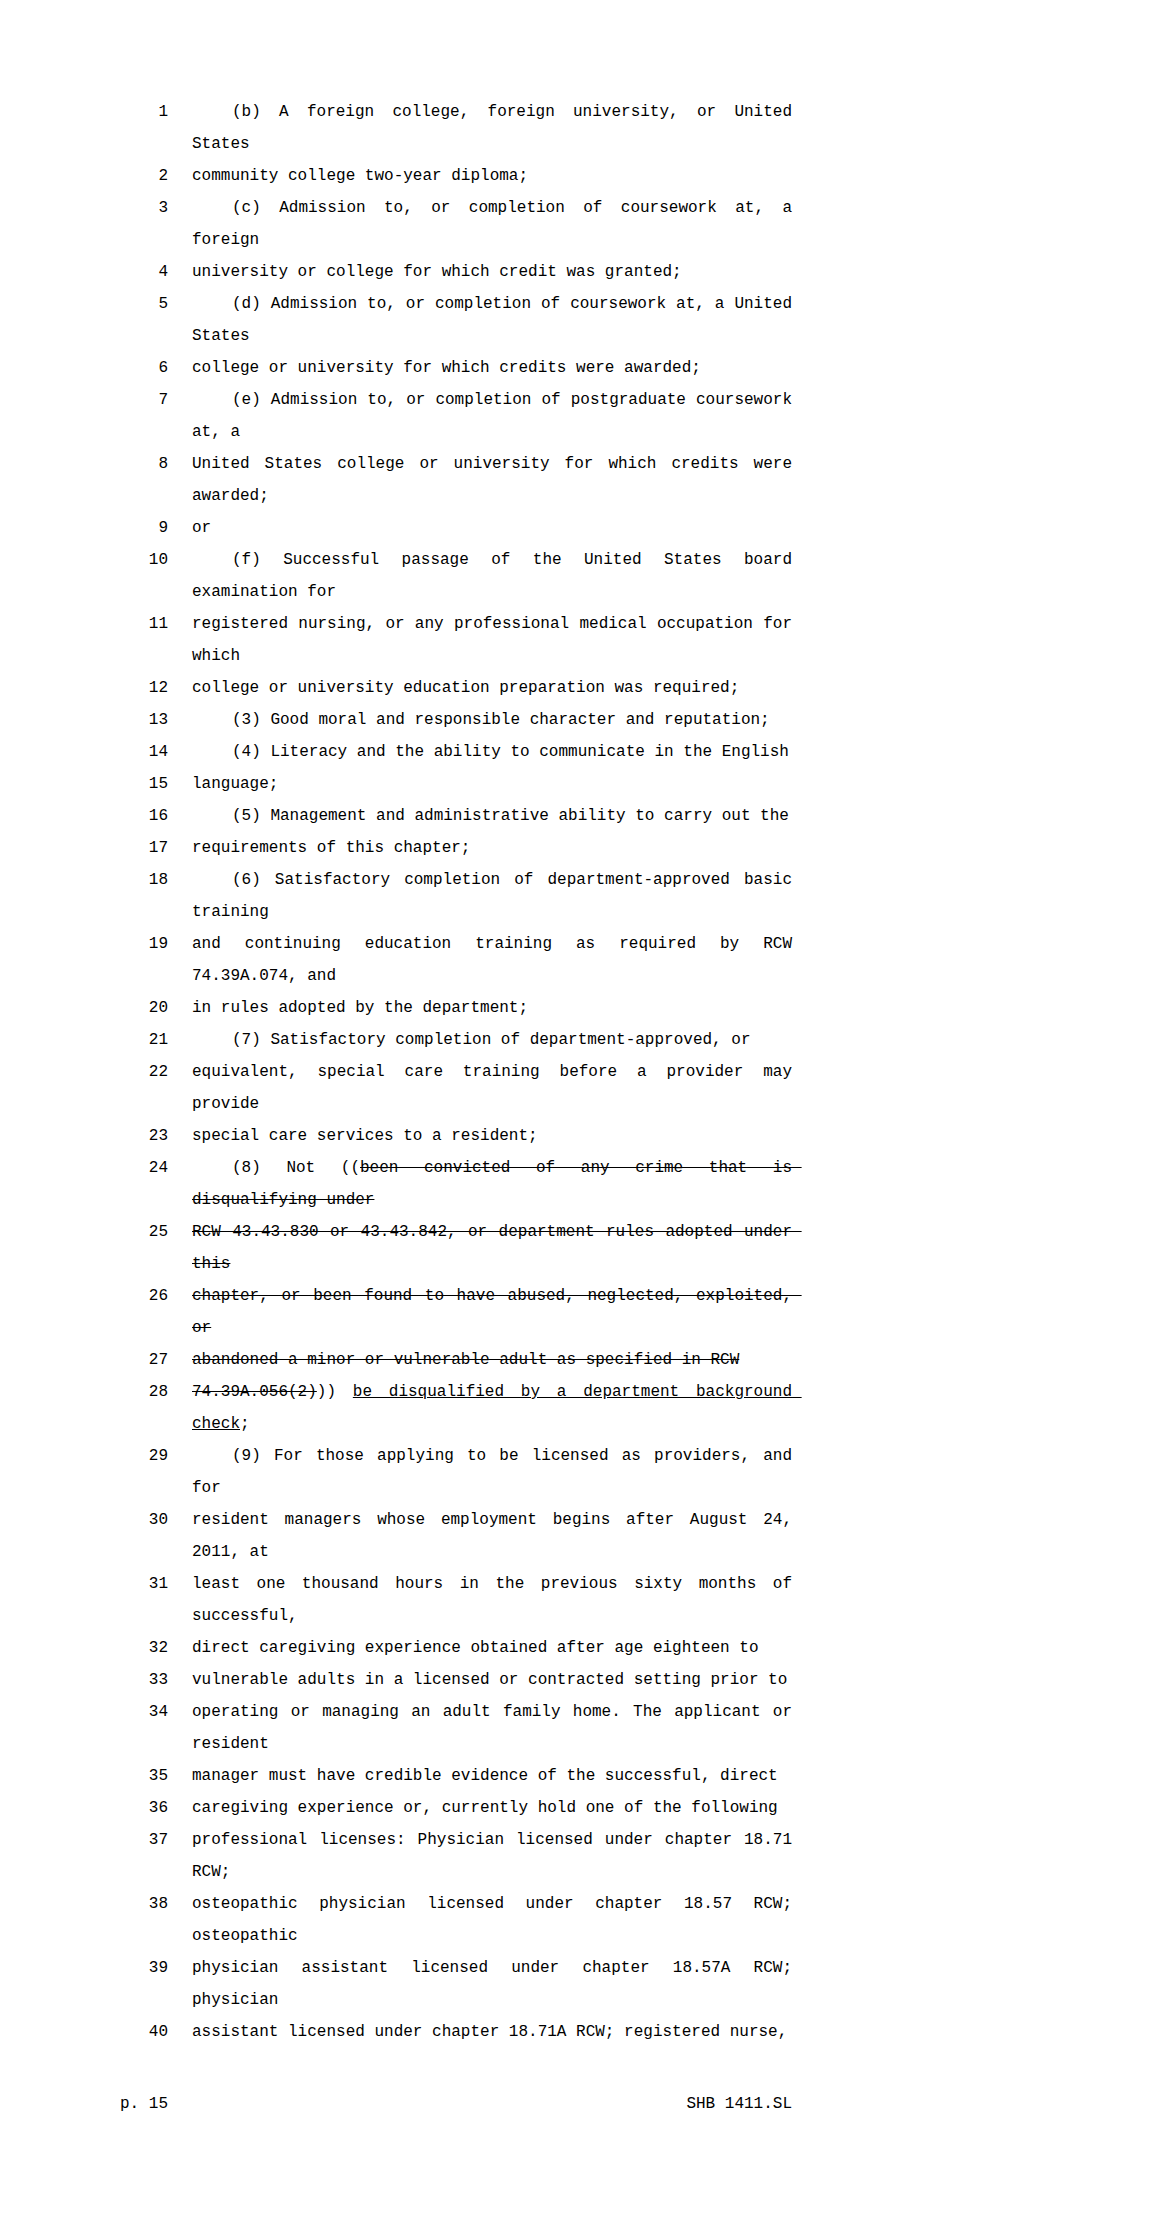1(b) A foreign college, foreign university, or United States
2 community college two-year diploma;
3(c) Admission to, or completion of coursework at, a foreign
4 university or college for which credit was granted;
5(d) Admission to, or completion of coursework at, a United States
6 college or university for which credits were awarded;
7(e) Admission to, or completion of postgraduate coursework at, a
8 United States college or university for which credits were awarded;
9 or
10(f) Successful passage of the United States board examination for
11 registered nursing, or any professional medical occupation for which
12 college or university education preparation was required;
13(3) Good moral and responsible character and reputation;
14(4) Literacy and the ability to communicate in the English
15 language;
16(5) Management and administrative ability to carry out the
17 requirements of this chapter;
18(6) Satisfactory completion of department-approved basic training
19 and continuing education training as required by RCW 74.39A.074, and
20 in rules adopted by the department;
21(7) Satisfactory completion of department-approved, or
22 equivalent, special care training before a provider may provide
23 special care services to a resident;
24(8) Not ((been convicted of any crime that is disqualifying under
25 RCW 43.43.830 or 43.43.842, or department rules adopted under this
26 chapter, or been found to have abused, neglected, exploited, or
27 abandoned a minor or vulnerable adult as specified in RCW
2874.39A.056(2))) be disqualified by a department background check;
29(9) For those applying to be licensed as providers, and for
30 resident managers whose employment begins after August 24, 2011, at
31 least one thousand hours in the previous sixty months of successful,
32 direct caregiving experience obtained after age eighteen to
33 vulnerable adults in a licensed or contracted setting prior to
34 operating or managing an adult family home. The applicant or resident
35 manager must have credible evidence of the successful, direct
36 caregiving experience or, currently hold one of the following
37 professional licenses: Physician licensed under chapter 18.71 RCW;
38 osteopathic physician licensed under chapter 18.57 RCW; osteopathic
39 physician assistant licensed under chapter 18.57A RCW; physician
40 assistant licensed under chapter 18.71A RCW; registered nurse,
p. 15 SHB 1411.SL